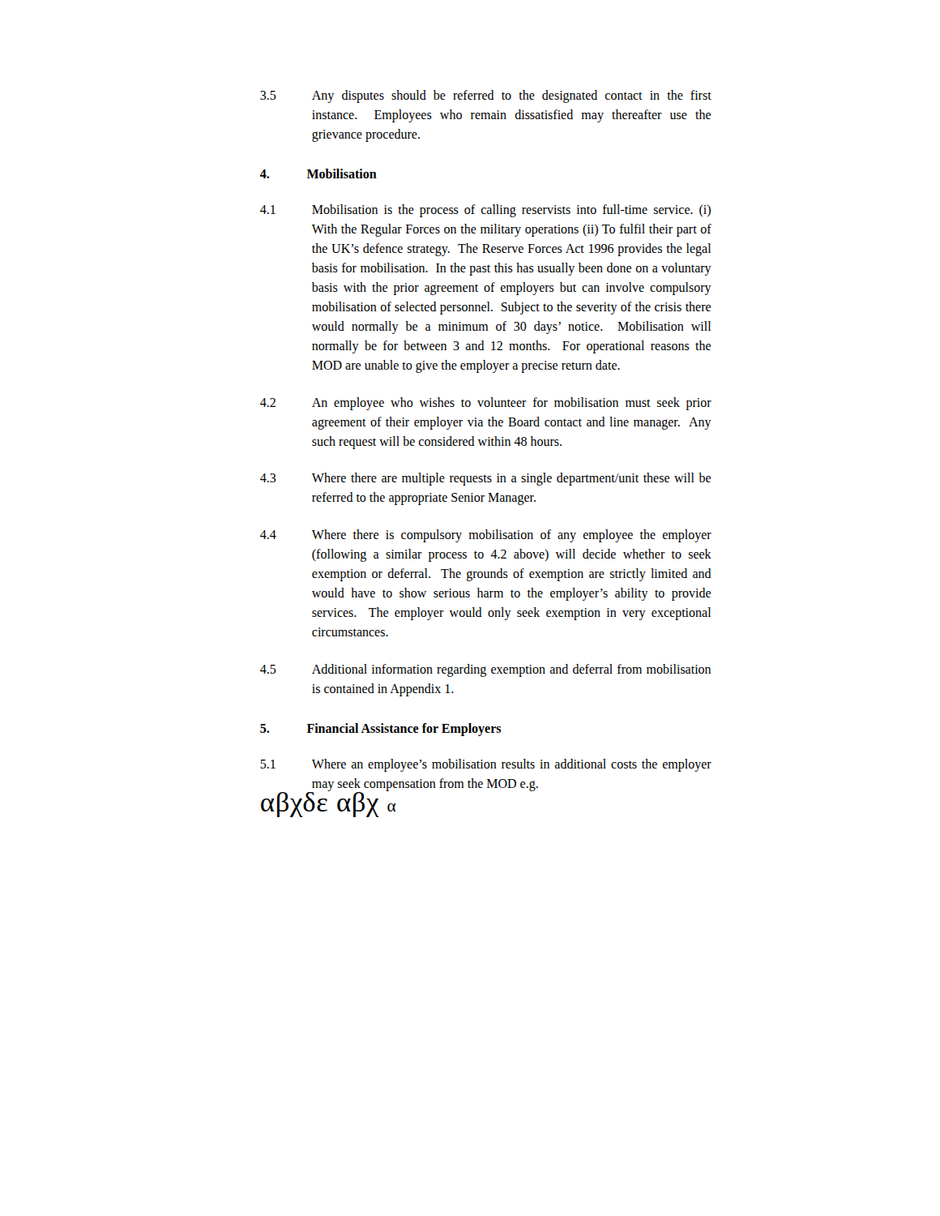3.5
Any disputes should be referred to the designated contact in the first instance. Employees who remain dissatisfied may thereafter use the grievance procedure.
4. Mobilisation
4.1
Mobilisation is the process of calling reservists into full-time service. (i) With the Regular Forces on the military operations (ii) To fulfil their part of the UK’s defence strategy. The Reserve Forces Act 1996 provides the legal basis for mobilisation. In the past this has usually been done on a voluntary basis with the prior agreement of employers but can involve compulsory mobilisation of selected personnel. Subject to the severity of the crisis there would normally be a minimum of 30 days’ notice. Mobilisation will normally be for between 3 and 12 months. For operational reasons the MOD are unable to give the employer a precise return date.
4.2
An employee who wishes to volunteer for mobilisation must seek prior agreement of their employer via the Board contact and line manager. Any such request will be considered within 48 hours.
4.3
Where there are multiple requests in a single department/unit these will be referred to the appropriate Senior Manager.
4.4
Where there is compulsory mobilisation of any employee the employer (following a similar process to 4.2 above) will decide whether to seek exemption or deferral. The grounds of exemption are strictly limited and would have to show serious harm to the employer’s ability to provide services. The employer would only seek exemption in very exceptional circumstances.
4.5
Additional information regarding exemption and deferral from mobilisation is contained in Appendix 1.
5. Financial Assistance for Employers
5.1
Where an employee’s mobilisation results in additional costs the employer may seek compensation from the MOD e.g.
αβχδε αβχ α